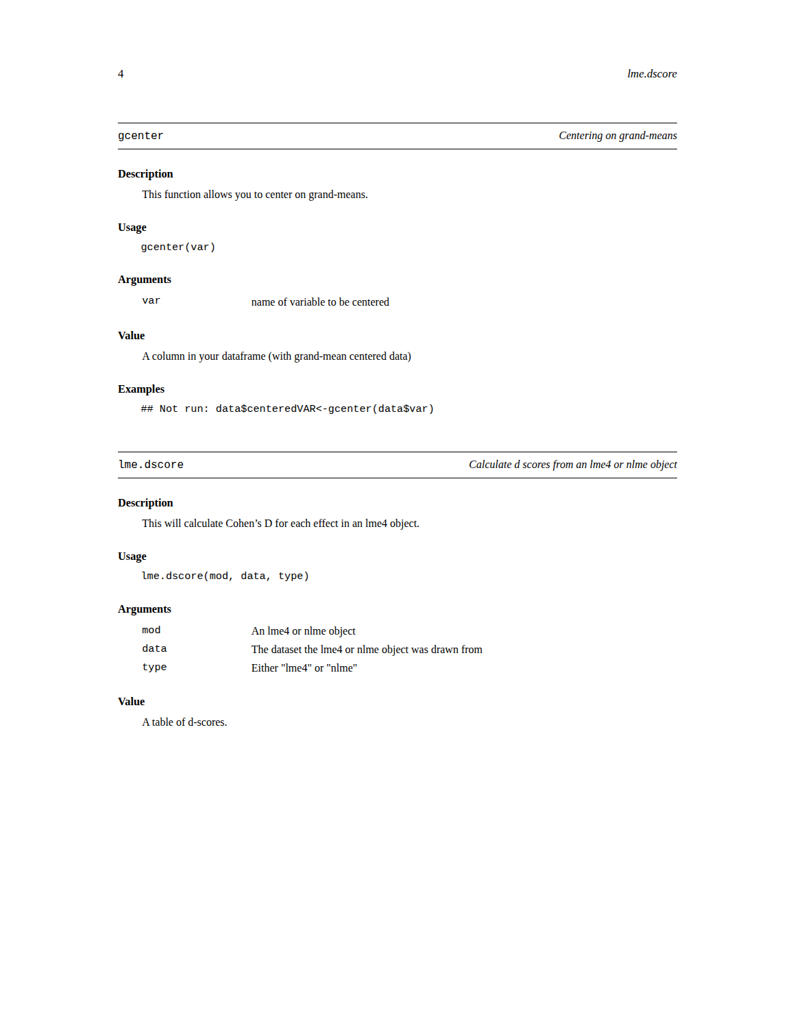4 lme.dscore
gcenter Centering on grand-means
Description
This function allows you to center on grand-means.
Usage
gcenter(var)
Arguments
| var | name of variable to be centered |
Value
A column in your dataframe (with grand-mean centered data)
Examples
## Not run: data$centeredVAR<-gcenter(data$var)
lme.dscore Calculate d scores from an lme4 or nlme object
Description
This will calculate Cohen’s D for each effect in an lme4 object.
Usage
lme.dscore(mod, data, type)
Arguments
| mod | An lme4 or nlme object |
| data | The dataset the lme4 or nlme object was drawn from |
| type | Either "lme4" or "nlme" |
Value
A table of d-scores.